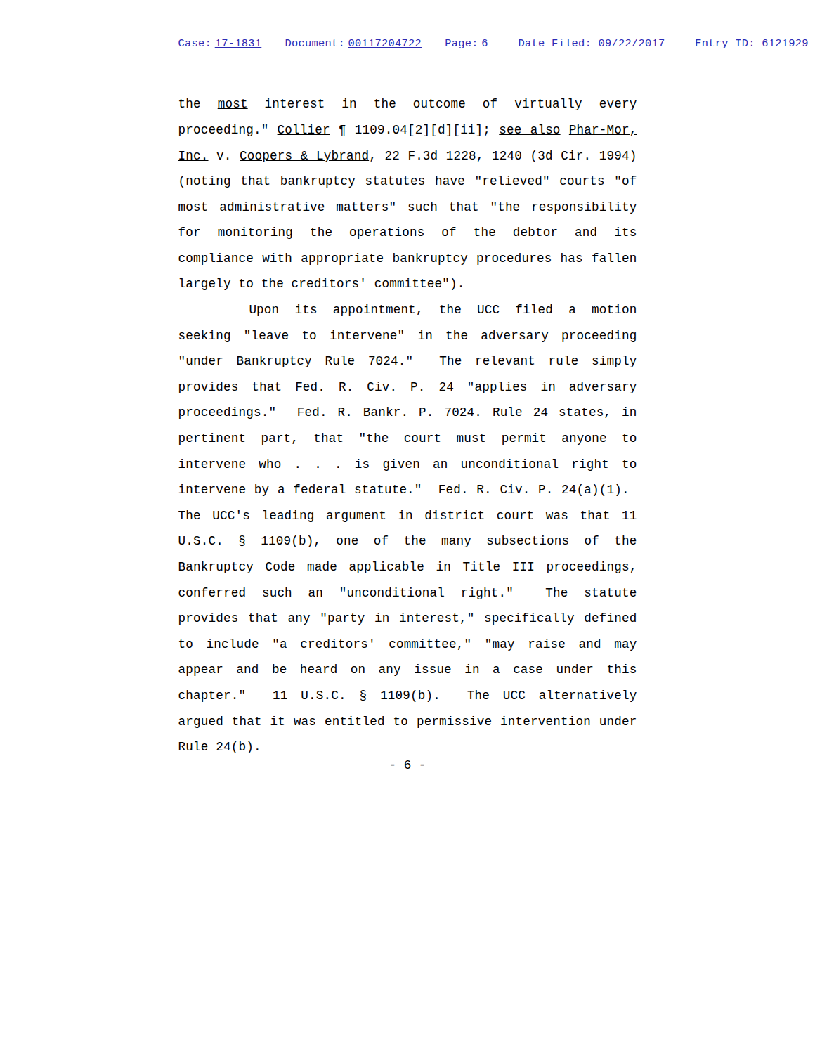Case: 17-1831 Document: 00117204722 Page: 6 Date Filed: 09/22/2017 Entry ID: 6121929
the most interest in the outcome of virtually every proceeding." Collier ¶ 1109.04[2][d][ii]; see also Phar-Mor, Inc. v. Coopers & Lybrand, 22 F.3d 1228, 1240 (3d Cir. 1994) (noting that bankruptcy statutes have "relieved" courts "of most administrative matters" such that "the responsibility for monitoring the operations of the debtor and its compliance with appropriate bankruptcy procedures has fallen largely to the creditors' committee").
Upon its appointment, the UCC filed a motion seeking "leave to intervene" in the adversary proceeding "under Bankruptcy Rule 7024." The relevant rule simply provides that Fed. R. Civ. P. 24 "applies in adversary proceedings." Fed. R. Bankr. P. 7024. Rule 24 states, in pertinent part, that "the court must permit anyone to intervene who . . . is given an unconditional right to intervene by a federal statute." Fed. R. Civ. P. 24(a)(1). The UCC's leading argument in district court was that 11 U.S.C. § 1109(b), one of the many subsections of the Bankruptcy Code made applicable in Title III proceedings, conferred such an "unconditional right." The statute provides that any "party in interest," specifically defined to include "a creditors' committee," "may raise and may appear and be heard on any issue in a case under this chapter." 11 U.S.C. § 1109(b). The UCC alternatively argued that it was entitled to permissive intervention under Rule 24(b).
- 6 -